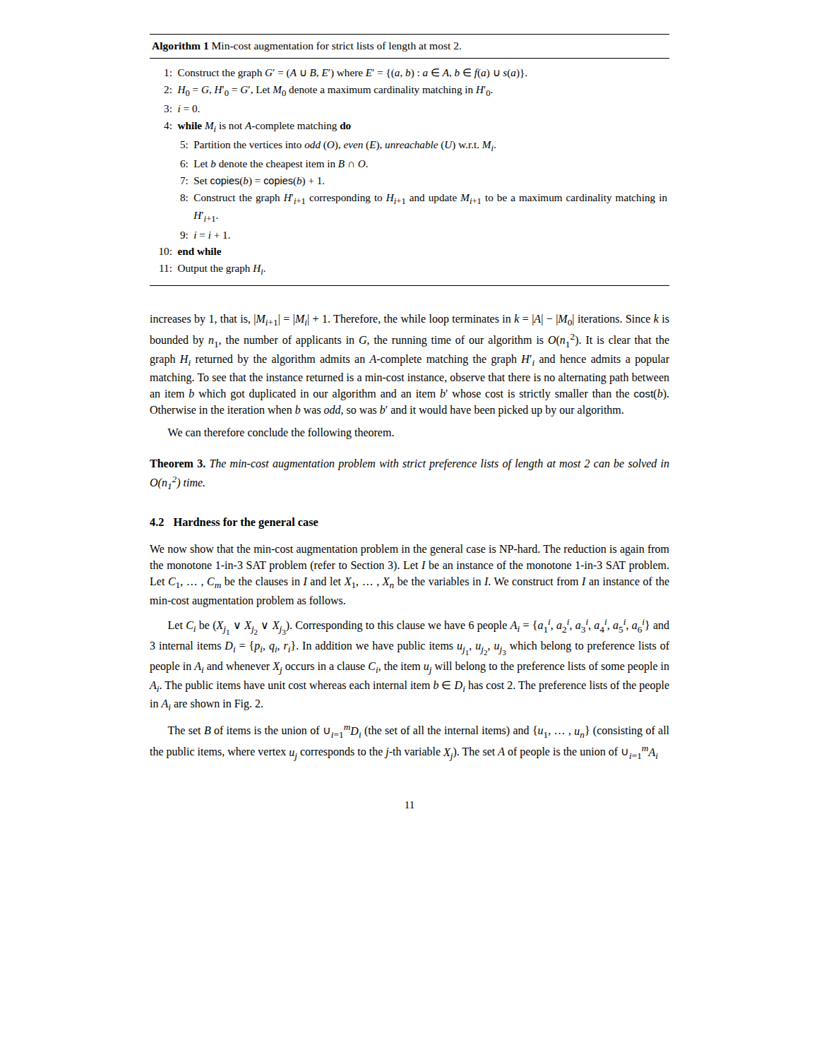Algorithm 1 Min-cost augmentation for strict lists of length at most 2.
Construct the graph G′ = (A ∪ B, E′) where E′ = {(a, b) : a ∈ A, b ∈ f(a) ∪ s(a)}.
H0 = G, H′0 = G′, Let M0 denote a maximum cardinality matching in H′0.
i = 0.
while Mi is not A-complete matching do
Partition the vertices into odd (O), even (E), unreachable (U) w.r.t. Mi.
Let b denote the cheapest item in B ∩ O.
Set copies(b) = copies(b) + 1.
Construct the graph H′i+1 corresponding to Hi+1 and update Mi+1 to be a maximum cardinality matching in H′i+1.
i = i + 1.
end while
Output the graph Hi.
increases by 1, that is, |Mi+1| = |Mi| + 1. Therefore, the while loop terminates in k = |A| − |M0| iterations. Since k is bounded by n1, the number of applicants in G, the running time of our algorithm is O(n12). It is clear that the graph Hi returned by the algorithm admits an A-complete matching the graph H′i and hence admits a popular matching. To see that the instance returned is a min-cost instance, observe that there is no alternating path between an item b which got duplicated in our algorithm and an item b′ whose cost is strictly smaller than the cost(b). Otherwise in the iteration when b was odd, so was b′ and it would have been picked up by our algorithm.
We can therefore conclude the following theorem.
Theorem 3. The min-cost augmentation problem with strict preference lists of length at most 2 can be solved in O(n12) time.
4.2 Hardness for the general case
We now show that the min-cost augmentation problem in the general case is NP-hard. The reduction is again from the monotone 1-in-3 SAT problem (refer to Section 3). Let I be an instance of the monotone 1-in-3 SAT problem. Let C1, … , Cm be the clauses in I and let X1, … , Xn be the variables in I. We construct from I an instance of the min-cost augmentation problem as follows.
Let Ci be (Xj1 ∨ Xj2 ∨ Xj3). Corresponding to this clause we have 6 people Ai = {a1i, a2i, a3i, a4i, a5i, a6i} and 3 internal items Di = {pi, qi, ri}. In addition we have public items uj1, uj2, uj3 which belong to preference lists of people in Ai and whenever Xj occurs in a clause Ci, the item uj will belong to the preference lists of some people in Ai. The public items have unit cost whereas each internal item b ∈ Di has cost 2. The preference lists of the people in Ai are shown in Fig. 2.
The set B of items is the union of ∪i=1mDi (the set of all the internal items) and {u1, … , un} (consisting of all the public items, where vertex uj corresponds to the j-th variable Xj). The set A of people is the union of ∪i=1mAi
11